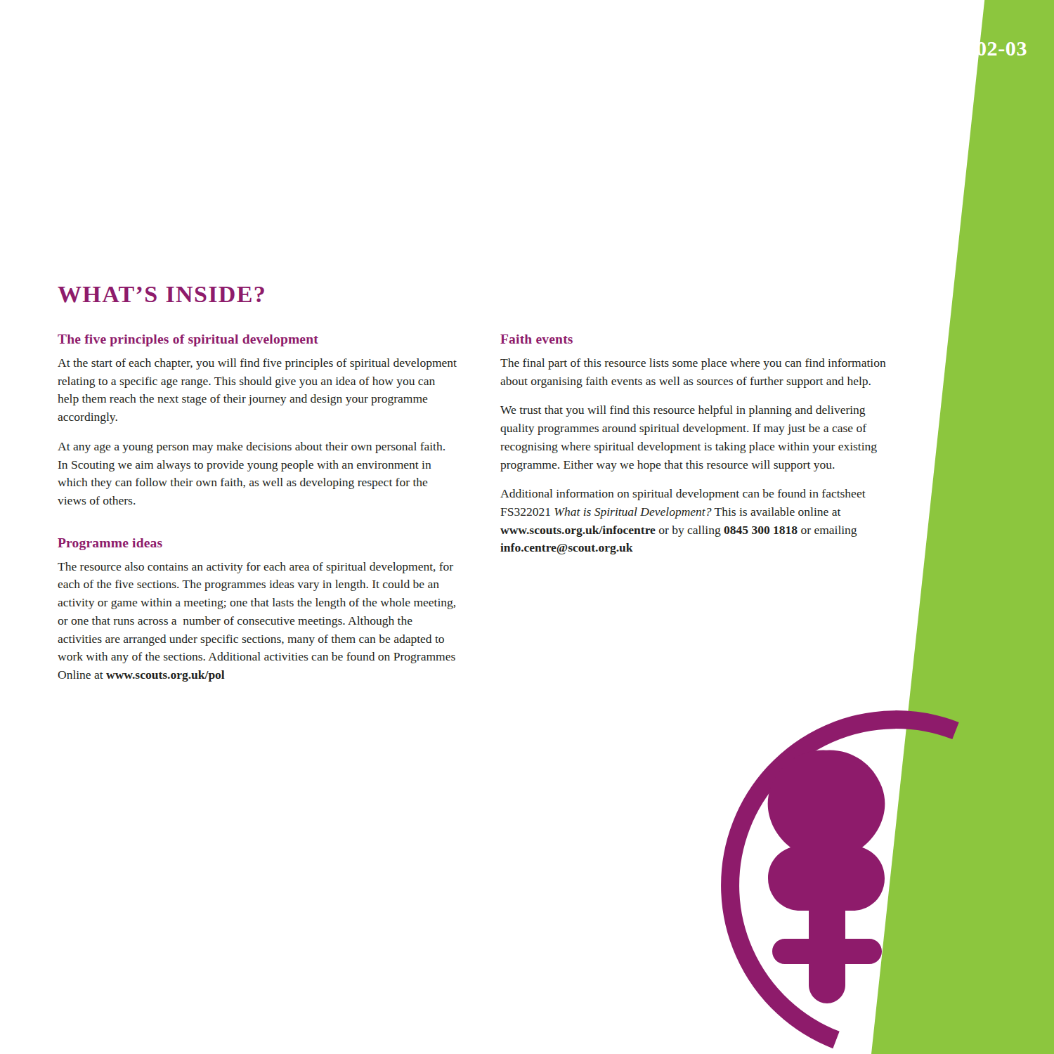02-03
WHAT’S INSIDE?
The five principles of spiritual development
At the start of each chapter, you will find five principles of spiritual development relating to a specific age range. This should give you an idea of how you can help them reach the next stage of their journey and design your programme accordingly.
At any age a young person may make decisions about their own personal faith. In Scouting we aim always to provide young people with an environment in which they can follow their own faith, as well as developing respect for the views of others.
Programme ideas
The resource also contains an activity for each area of spiritual development, for each of the five sections. The programmes ideas vary in length. It could be an activity or game within a meeting; one that lasts the length of the whole meeting, or one that runs across a number of consecutive meetings. Although the activities are arranged under specific sections, many of them can be adapted to work with any of the sections. Additional activities can be found on Programmes Online at www.scouts.org.uk/pol
Faith events
The final part of this resource lists some place where you can find information about organising faith events as well as sources of further support and help.
We trust that you will find this resource helpful in planning and delivering quality programmes around spiritual development. If may just be a case of recognising where spiritual development is taking place within your existing programme. Either way we hope that this resource will support you.
Additional information on spiritual development can be found in factsheet FS322021 What is Spiritual Development? This is available online at www.scouts.org.uk/infocentre or by calling 0845 300 1818 or emailing info.centre@scout.org.uk